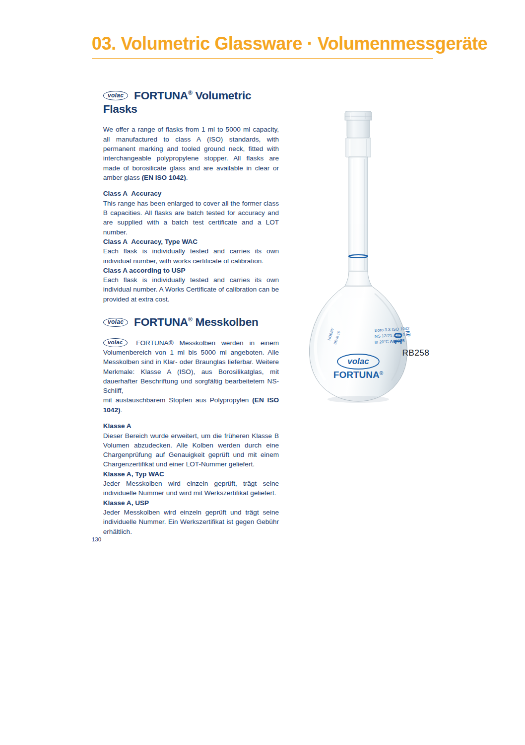03. Volumetric Glassware · Volumenmessgeräte
volac FORTUNA® Volumetric Flasks
We offer a range of flasks from 1 ml to 5000 ml capacity, all manufactured to class A (ISO) standards, with permanent marking and tooled ground neck, fitted with interchangeable polypropylene stopper. All flasks are made of borosilicate glass and are available in clear or amber glass (EN ISO 1042).
Class A Accuracy This range has been enlarged to cover all the former class B capacities. All flasks are batch tested for accuracy and are supplied with a batch test certificate and a LOT number.
Class A Accuracy, Type WAC Each flask is individually tested and carries its own individual number, with works certificate of calibration.
Class A according to USP Each flask is individually tested and carries its own individual number. A Works Certificate of calibration can be provided at extra cost.
volac FORTUNA® Messkolben
volac FORTUNA® Messkolben werden in einem Volumenbereich von 1 ml bis 5000 ml angeboten. Alle Messkolben sind in Klar- oder Braunglas lieferbar. Weitere Merkmale: Klasse A (ISO), aus Borosilikatglas, mit dauerhafter Beschriftung und sorgfältig bearbeitetem NS-Schliff,
mit austauschbarem Stopfen aus Polypropylen (EN ISO 1042).
Klasse A Dieser Bereich wurde erweitert, um die früheren Klasse B Volumen abzudecken. Alle Kolben werden durch eine Chargenprüfung auf Genauigkeit geprüft und mit einem Chargenzertifikat und einer LOT-Nummer geliefert.
Klasse A, Typ WAC Jeder Messkolben wird einzeln geprüft, trägt seine individuelle Nummer und wird mit Werkszertifikat geliefert.
Klasse A, USP Jeder Messkolben wird einzeln geprüft und trägt seine individuelle Nummer. Ein Werkszertifikat ist gegen Gebühr erhältlich.
Boro 3.3 ISO 1042 NS 12/21 ± 0.10 ml In 20°C A00325 HOBBY DE-M 16 10 ml volac FORTUNA®
RB258
130